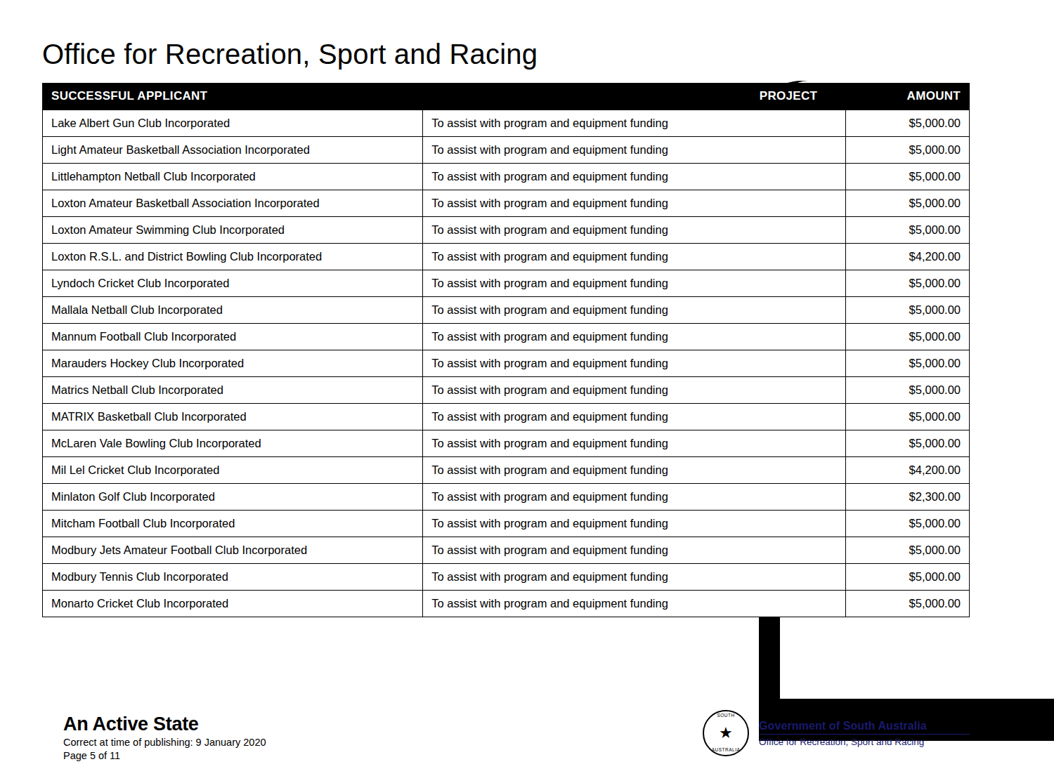Office for Recreation, Sport and Racing
| SUCCESSFUL APPLICANT | PROJECT | AMOUNT |
| --- | --- | --- |
| Lake Albert Gun Club Incorporated | To assist with program and equipment funding | $5,000.00 |
| Light Amateur Basketball Association Incorporated | To assist with program and equipment funding | $5,000.00 |
| Littlehampton Netball Club Incorporated | To assist with program and equipment funding | $5,000.00 |
| Loxton Amateur Basketball Association Incorporated | To assist with program and equipment funding | $5,000.00 |
| Loxton Amateur Swimming Club Incorporated | To assist with program and equipment funding | $5,000.00 |
| Loxton R.S.L. and District Bowling Club Incorporated | To assist with program and equipment funding | $4,200.00 |
| Lyndoch Cricket Club Incorporated | To assist with program and equipment funding | $5,000.00 |
| Mallala Netball Club Incorporated | To assist with program and equipment funding | $5,000.00 |
| Mannum Football Club Incorporated | To assist with program and equipment funding | $5,000.00 |
| Marauders Hockey Club Incorporated | To assist with program and equipment funding | $5,000.00 |
| Matrics Netball Club Incorporated | To assist with program and equipment funding | $5,000.00 |
| MATRIX Basketball Club Incorporated | To assist with program and equipment funding | $5,000.00 |
| McLaren Vale Bowling Club Incorporated | To assist with program and equipment funding | $5,000.00 |
| Mil Lel Cricket Club Incorporated | To assist with program and equipment funding | $4,200.00 |
| Minlaton Golf Club Incorporated | To assist with program and equipment funding | $2,300.00 |
| Mitcham Football Club Incorporated | To assist with program and equipment funding | $5,000.00 |
| Modbury Jets Amateur Football Club Incorporated | To assist with program and equipment funding | $5,000.00 |
| Modbury Tennis Club Incorporated | To assist with program and equipment funding | $5,000.00 |
| Monarto Cricket Club Incorporated | To assist with program and equipment funding | $5,000.00 |
An Active State
Correct at time of publishing: 9 January 2020
Page 5 of 11
SOUTH ★ AUSTRALIA
Government of South Australia
Office for Recreation, Sport and Racing